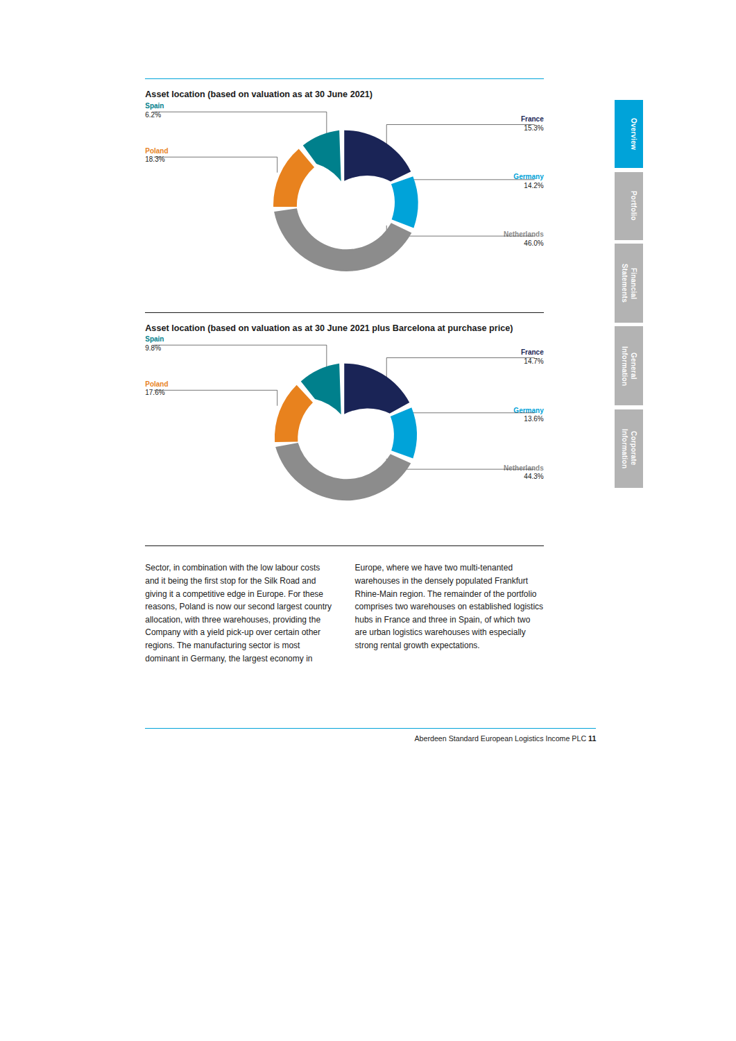Overview
Portfolio
Financial
Statements
General
Information
Corporate
Information
Asset location (based on valuation as at 30 June 2021)
Spain
6.2%
Poland
18.3%
France
15.3%
Germany
14.2%
Netherlands
46.0%
Asset location (based on valuation as at 30 June 2021 plus Barcelona at purchase price)
Spain
9.8%
Poland
17.6%
France
14.7%
Germany
13.6%
Netherlands
44.3%
Sector, in combination with the low labour costs and it being the first stop for the Silk Road and giving it a competitive edge in Europe. For these reasons, Poland is now our second largest country allocation, with three warehouses, providing the Company with a yield pick-up over certain other regions. The manufacturing sector is most dominant in Germany, the largest economy in
Europe, where we have two multi-tenanted warehouses in the densely populated Frankfurt Rhine-Main region. The remainder of the portfolio comprises two warehouses on established logistics hubs in France and three in Spain, of which two are urban logistics warehouses with especially strong rental growth expectations.
Aberdeen Standard European Logistics Income PLC 11